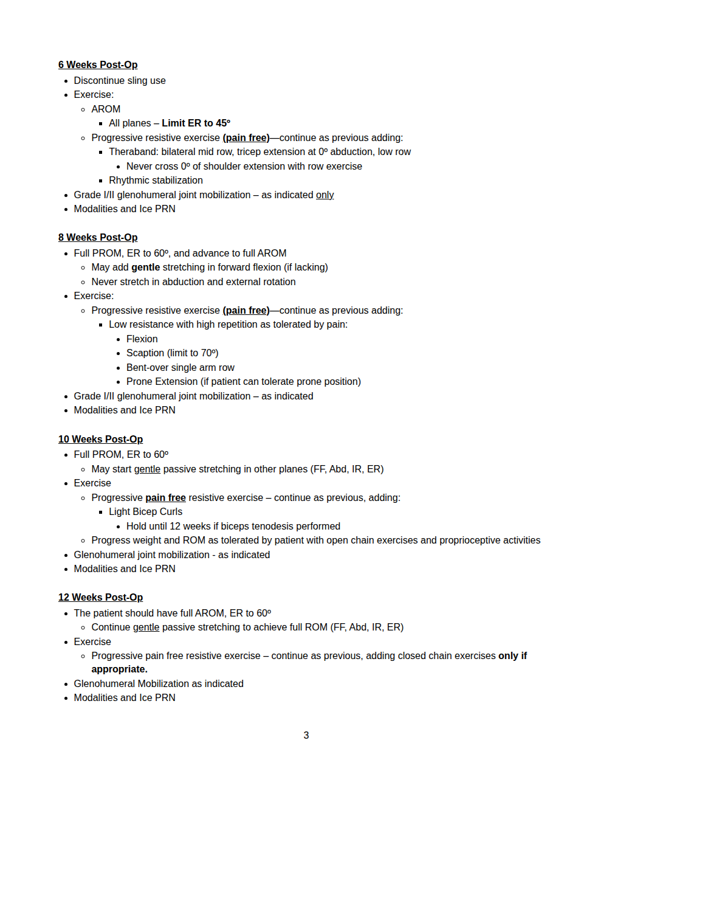6 Weeks Post-Op
Discontinue sling use
Exercise:
AROM
All planes – Limit ER to 45º
Progressive resistive exercise (pain free)—continue as previous adding:
Theraband: bilateral mid row, tricep extension at 0º abduction, low row
Never cross 0º of shoulder extension with row exercise
Rhythmic stabilization
Grade I/II glenohumeral joint mobilization – as indicated only
Modalities and Ice PRN
8 Weeks Post-Op
Full PROM, ER to 60º, and advance to full AROM
May add gentle stretching in forward flexion (if lacking)
Never stretch in abduction and external rotation
Exercise:
Progressive resistive exercise (pain free)—continue as previous adding:
Low resistance with high repetition as tolerated by pain:
Flexion
Scaption (limit to 70º)
Bent-over single arm row
Prone Extension (if patient can tolerate prone position)
Grade I/II glenohumeral joint mobilization – as indicated
Modalities and Ice PRN
10 Weeks Post-Op
Full PROM, ER to 60º
May start gentle passive stretching in other planes (FF, Abd, IR, ER)
Exercise
Progressive pain free resistive exercise – continue as previous, adding:
Light Bicep Curls
Hold until 12 weeks if biceps tenodesis performed
Progress weight and ROM as tolerated by patient with open chain exercises and proprioceptive activities
Glenohumeral joint mobilization - as indicated
Modalities and Ice PRN
12 Weeks Post-Op
The patient should have full AROM, ER to 60º
Continue gentle passive stretching to achieve full ROM (FF, Abd, IR, ER)
Exercise
Progressive pain free resistive exercise – continue as previous, adding closed chain exercises only if appropriate.
Glenohumeral Mobilization as indicated
Modalities and Ice PRN
3